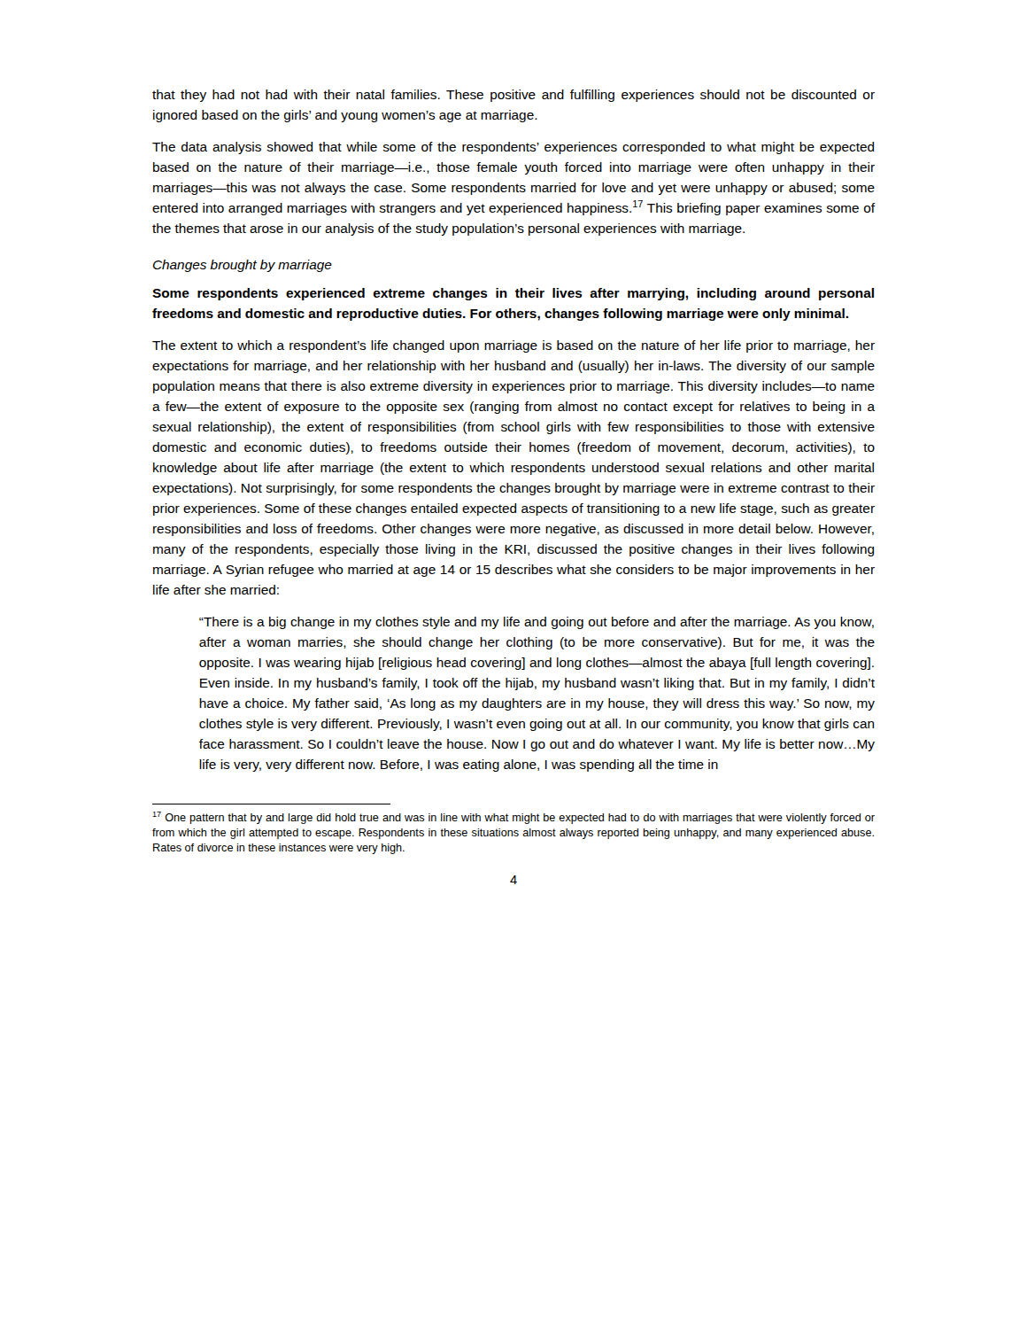that they had not had with their natal families. These positive and fulfilling experiences should not be discounted or ignored based on the girls’ and young women’s age at marriage.
The data analysis showed that while some of the respondents’ experiences corresponded to what might be expected based on the nature of their marriage—i.e., those female youth forced into marriage were often unhappy in their marriages—this was not always the case. Some respondents married for love and yet were unhappy or abused; some entered into arranged marriages with strangers and yet experienced happiness.17 This briefing paper examines some of the themes that arose in our analysis of the study population’s personal experiences with marriage.
Changes brought by marriage
Some respondents experienced extreme changes in their lives after marrying, including around personal freedoms and domestic and reproductive duties. For others, changes following marriage were only minimal.
The extent to which a respondent’s life changed upon marriage is based on the nature of her life prior to marriage, her expectations for marriage, and her relationship with her husband and (usually) her in-laws. The diversity of our sample population means that there is also extreme diversity in experiences prior to marriage. This diversity includes—to name a few—the extent of exposure to the opposite sex (ranging from almost no contact except for relatives to being in a sexual relationship), the extent of responsibilities (from school girls with few responsibilities to those with extensive domestic and economic duties), to freedoms outside their homes (freedom of movement, decorum, activities), to knowledge about life after marriage (the extent to which respondents understood sexual relations and other marital expectations). Not surprisingly, for some respondents the changes brought by marriage were in extreme contrast to their prior experiences. Some of these changes entailed expected aspects of transitioning to a new life stage, such as greater responsibilities and loss of freedoms. Other changes were more negative, as discussed in more detail below. However, many of the respondents, especially those living in the KRI, discussed the positive changes in their lives following marriage. A Syrian refugee who married at age 14 or 15 describes what she considers to be major improvements in her life after she married:
“There is a big change in my clothes style and my life and going out before and after the marriage. As you know, after a woman marries, she should change her clothing (to be more conservative). But for me, it was the opposite. I was wearing hijab [religious head covering] and long clothes—almost the abaya [full length covering]. Even inside. In my husband’s family, I took off the hijab, my husband wasn’t liking that. But in my family, I didn’t have a choice. My father said, ‘As long as my daughters are in my house, they will dress this way.’ So now, my clothes style is very different. Previously, I wasn’t even going out at all. In our community, you know that girls can face harassment. So I couldn’t leave the house. Now I go out and do whatever I want. My life is better now…My life is very, very different now. Before, I was eating alone, I was spending all the time in
17 One pattern that by and large did hold true and was in line with what might be expected had to do with marriages that were violently forced or from which the girl attempted to escape. Respondents in these situations almost always reported being unhappy, and many experienced abuse. Rates of divorce in these instances were very high.
4